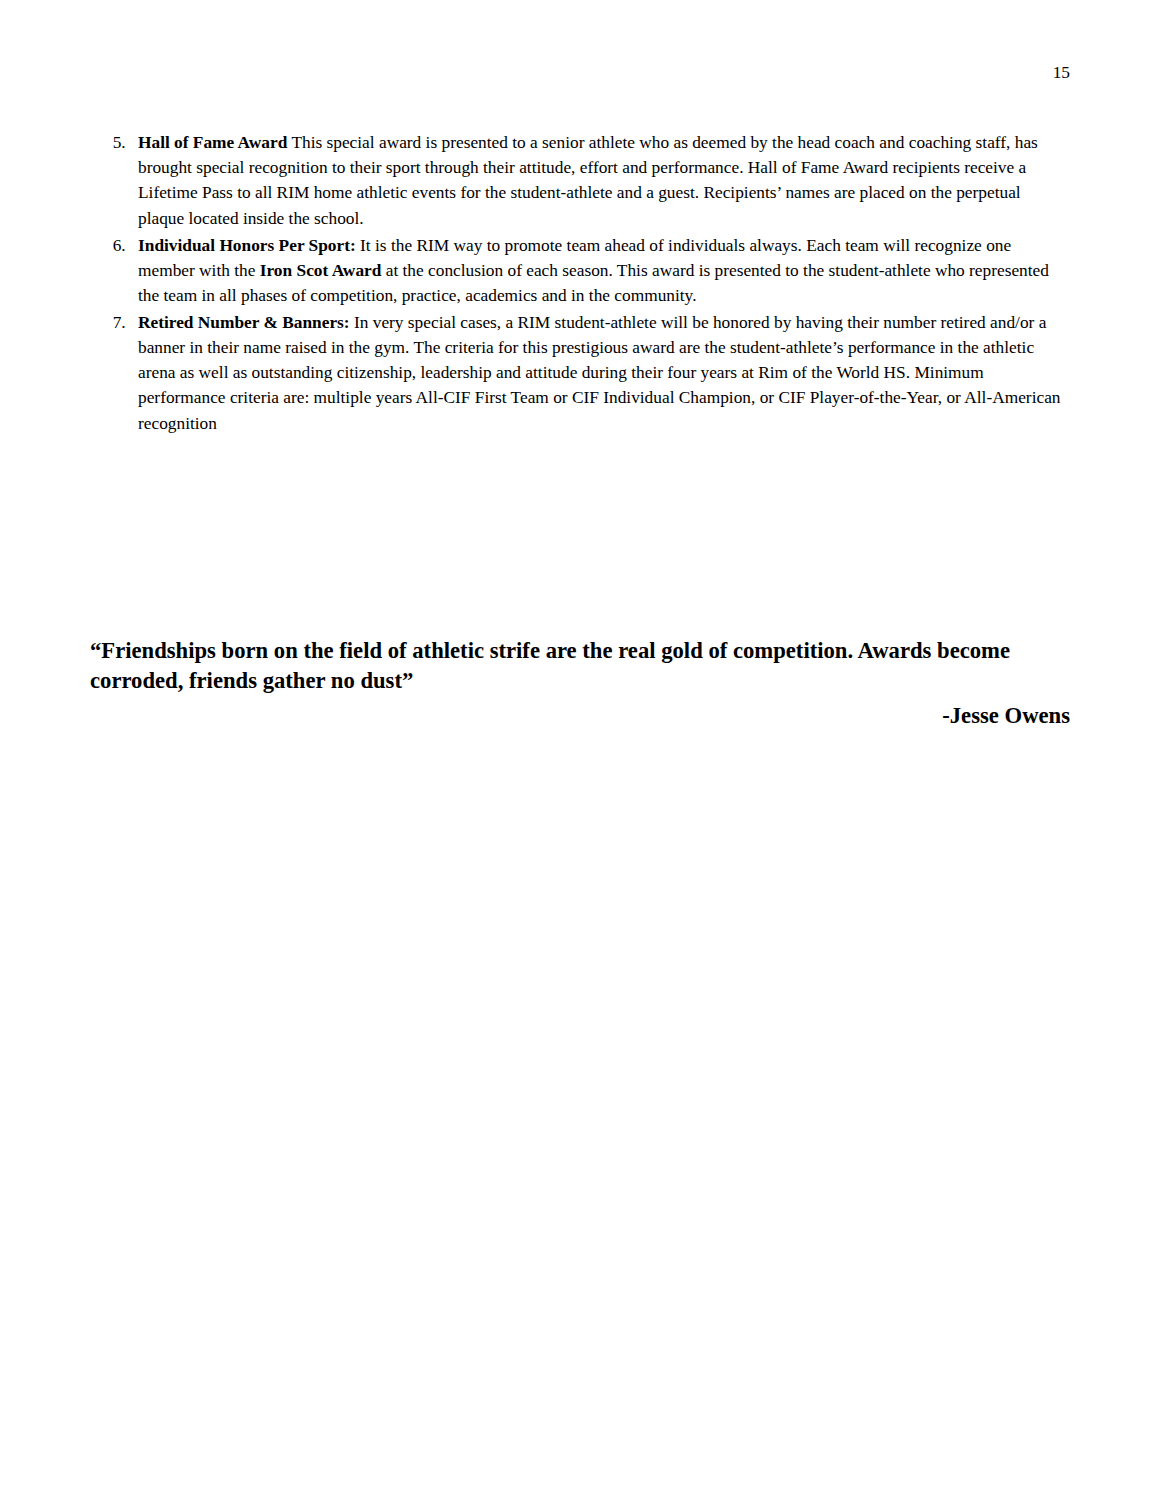15
Hall of Fame Award This special award is presented to a senior athlete who as deemed by the head coach and coaching staff, has brought special recognition to their sport through their attitude, effort and performance. Hall of Fame Award recipients receive a Lifetime Pass to all RIM home athletic events for the student-athlete and a guest. Recipients’ names are placed on the perpetual plaque located inside the school.
Individual Honors Per Sport: It is the RIM way to promote team ahead of individuals always. Each team will recognize one member with the Iron Scot Award at the conclusion of each season. This award is presented to the student-athlete who represented the team in all phases of competition, practice, academics and in the community.
Retired Number & Banners: In very special cases, a RIM student-athlete will be honored by having their number retired and/or a banner in their name raised in the gym. The criteria for this prestigious award are the student-athlete’s performance in the athletic arena as well as outstanding citizenship, leadership and attitude during their four years at Rim of the World HS. Minimum performance criteria are: multiple years All-CIF First Team or CIF Individual Champion, or CIF Player-of-the-Year, or All-American recognition
“Friendships born on the field of athletic strife are the real gold of competition. Awards become corroded, friends gather no dust”
-Jesse Owens